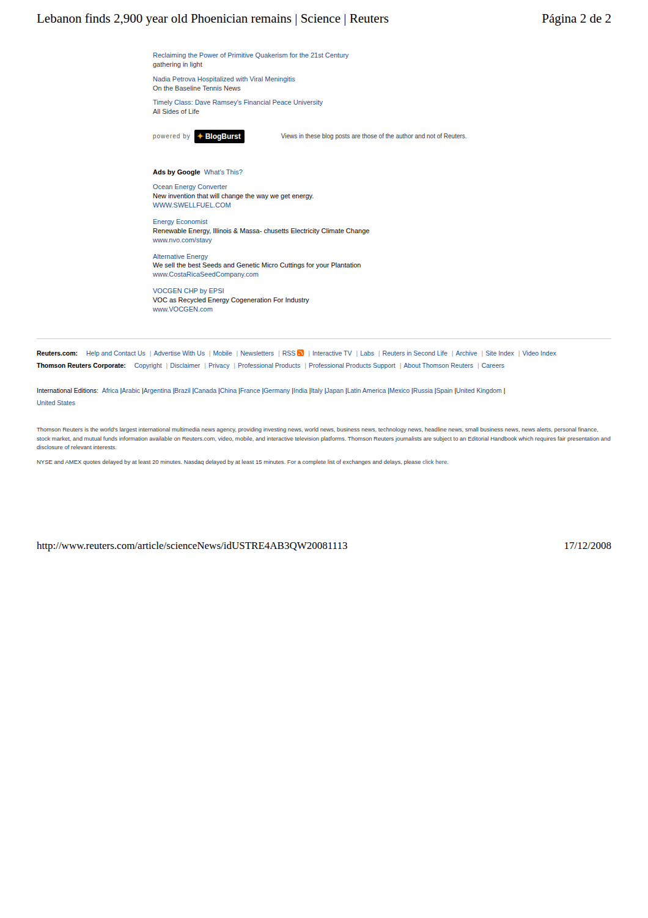Lebanon finds 2,900 year old Phoenician remains | Science | Reuters
Página 2 de 2
Reclaiming the Power of Primitive Quakerism for the 21st Century
gathering in light
Nadia Petrova Hospitalized with Viral Meningitis
On the Baseline Tennis News
Timely Class: Dave Ramsey's Financial Peace University
All Sides of Life
powered by ✦BlogBurst Views in these blog posts are those of the author and not of Reuters.
Ads by Google What's This?
Ocean Energy Converter
New invention that will change the way we get energy.
WWW.SWELLFUEL.COM
Energy Economist
Renewable Energy, Illinois & Massa- chusetts Electricity Climate Change
www.nvo.com/stavy
Alternative Energy
We sell the best Seeds and Genetic Micro Cuttings for your Plantation
www.CostaRicaSeedCompany.com
VOCGEN CHP by EPSI
VOC as Recycled Energy Cogeneration For Industry
www.VOCGEN.com
Reuters.com: Help and Contact Us |Advertise With Us |Mobile |Newsletters |RSS |Interactive TV |Labs |Reuters in Second Life |Archive |Site Index |Video Index
Thomson Reuters Corporate: Copyright |Disclaimer |Privacy |Professional Products |Professional Products Support |About Thomson Reuters |Careers
International Editions: Africa |Arabic |Argentina |Brazil |Canada |China |France |Germany |India |Italy |Japan |Latin America |Mexico |Russia |Spain |United Kingdom |
United States
Thomson Reuters is the world's largest international multimedia news agency, providing investing news, world news, business news, technology news, headline news, small business news, news alerts, personal finance, stock market, and mutual funds information available on Reuters.com, video, mobile, and interactive television platforms. Thomson Reuters journalists are subject to an Editorial Handbook which requires fair presentation and disclosure of relevant interests.
NYSE and AMEX quotes delayed by at least 20 minutes. Nasdaq delayed by at least 15 minutes. For a complete list of exchanges and delays, please click here.
http://www.reuters.com/article/scienceNews/idUSTRE4AB3QW20081113
17/12/2008